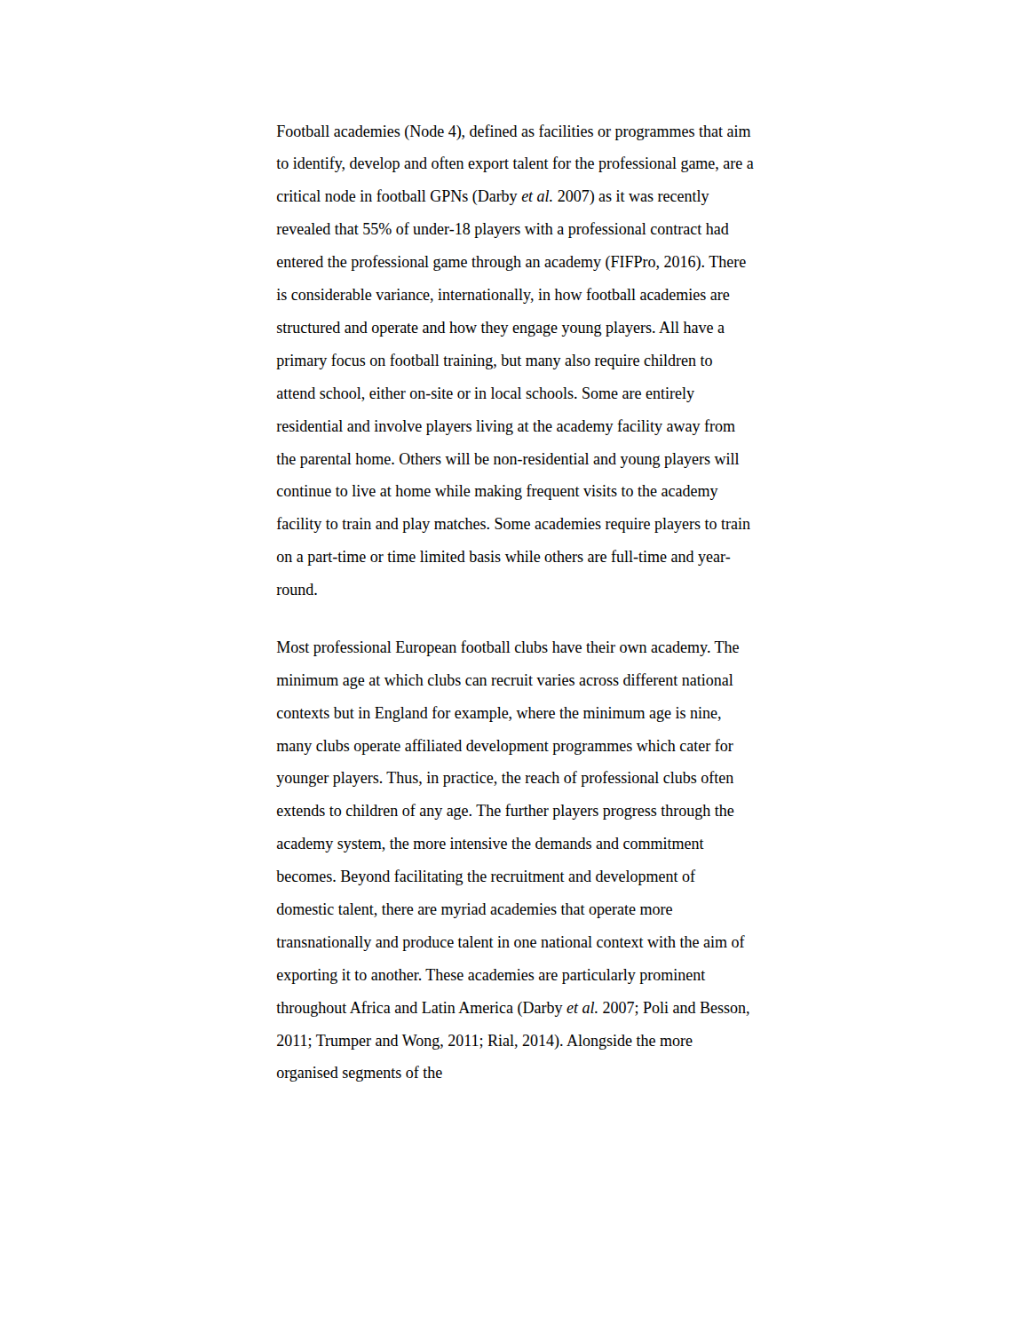Football academies (Node 4), defined as facilities or programmes that aim to identify, develop and often export talent for the professional game, are a critical node in football GPNs (Darby et al. 2007) as it was recently revealed that 55% of under-18 players with a professional contract had entered the professional game through an academy (FIFPro, 2016). There is considerable variance, internationally, in how football academies are structured and operate and how they engage young players. All have a primary focus on football training, but many also require children to attend school, either on-site or in local schools. Some are entirely residential and involve players living at the academy facility away from the parental home. Others will be non-residential and young players will continue to live at home while making frequent visits to the academy facility to train and play matches. Some academies require players to train on a part-time or time limited basis while others are full-time and year-round.
Most professional European football clubs have their own academy. The minimum age at which clubs can recruit varies across different national contexts but in England for example, where the minimum age is nine, many clubs operate affiliated development programmes which cater for younger players. Thus, in practice, the reach of professional clubs often extends to children of any age. The further players progress through the academy system, the more intensive the demands and commitment becomes. Beyond facilitating the recruitment and development of domestic talent, there are myriad academies that operate more transnationally and produce talent in one national context with the aim of exporting it to another. These academies are particularly prominent throughout Africa and Latin America (Darby et al. 2007; Poli and Besson, 2011; Trumper and Wong, 2011; Rial, 2014). Alongside the more organised segments of the